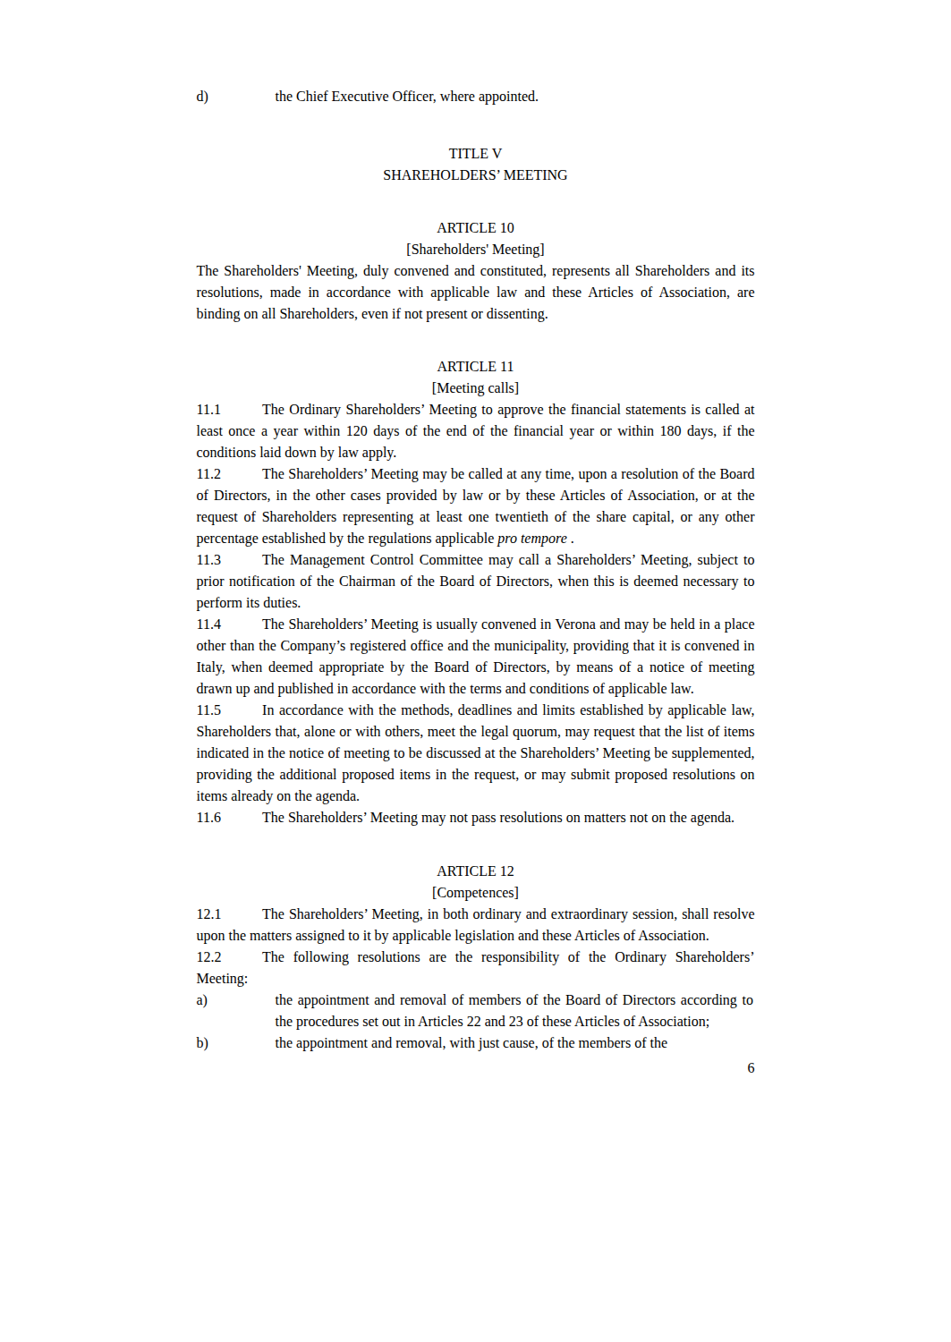d) the Chief Executive Officer, where appointed.
TITLE V
SHAREHOLDERS’ MEETING
ARTICLE 10
[Shareholders' Meeting]
The Shareholders' Meeting, duly convened and constituted, represents all Shareholders and its resolutions, made in accordance with applicable law and these Articles of Association, are binding on all Shareholders, even if not present or dissenting.
ARTICLE 11
[Meeting calls]
11.1 The Ordinary Shareholders’ Meeting to approve the financial statements is called at least once a year within 120 days of the end of the financial year or within 180 days, if the conditions laid down by law apply.
11.2 The Shareholders’ Meeting may be called at any time, upon a resolution of the Board of Directors, in the other cases provided by law or by these Articles of Association, or at the request of Shareholders representing at least one twentieth of the share capital, or any other percentage established by the regulations applicable pro tempore .
11.3 The Management Control Committee may call a Shareholders’ Meeting, subject to prior notification of the Chairman of the Board of Directors, when this is deemed necessary to perform its duties.
11.4 The Shareholders’ Meeting is usually convened in Verona and may be held in a place other than the Company’s registered office and the municipality, providing that it is convened in Italy, when deemed appropriate by the Board of Directors, by means of a notice of meeting drawn up and published in accordance with the terms and conditions of applicable law.
11.5 In accordance with the methods, deadlines and limits established by applicable law, Shareholders that, alone or with others, meet the legal quorum, may request that the list of items indicated in the notice of meeting to be discussed at the Shareholders’ Meeting be supplemented, providing the additional proposed items in the request, or may submit proposed resolutions on items already on the agenda.
11.6 The Shareholders’ Meeting may not pass resolutions on matters not on the agenda.
ARTICLE 12
[Competences]
12.1 The Shareholders’ Meeting, in both ordinary and extraordinary session, shall resolve upon the matters assigned to it by applicable legislation and these Articles of Association.
12.2 The following resolutions are the responsibility of the Ordinary Shareholders’ Meeting:
a) the appointment and removal of members of the Board of Directors according to the procedures set out in Articles 22 and 23 of these Articles of Association;
b) the appointment and removal, with just cause, of the members of the
6